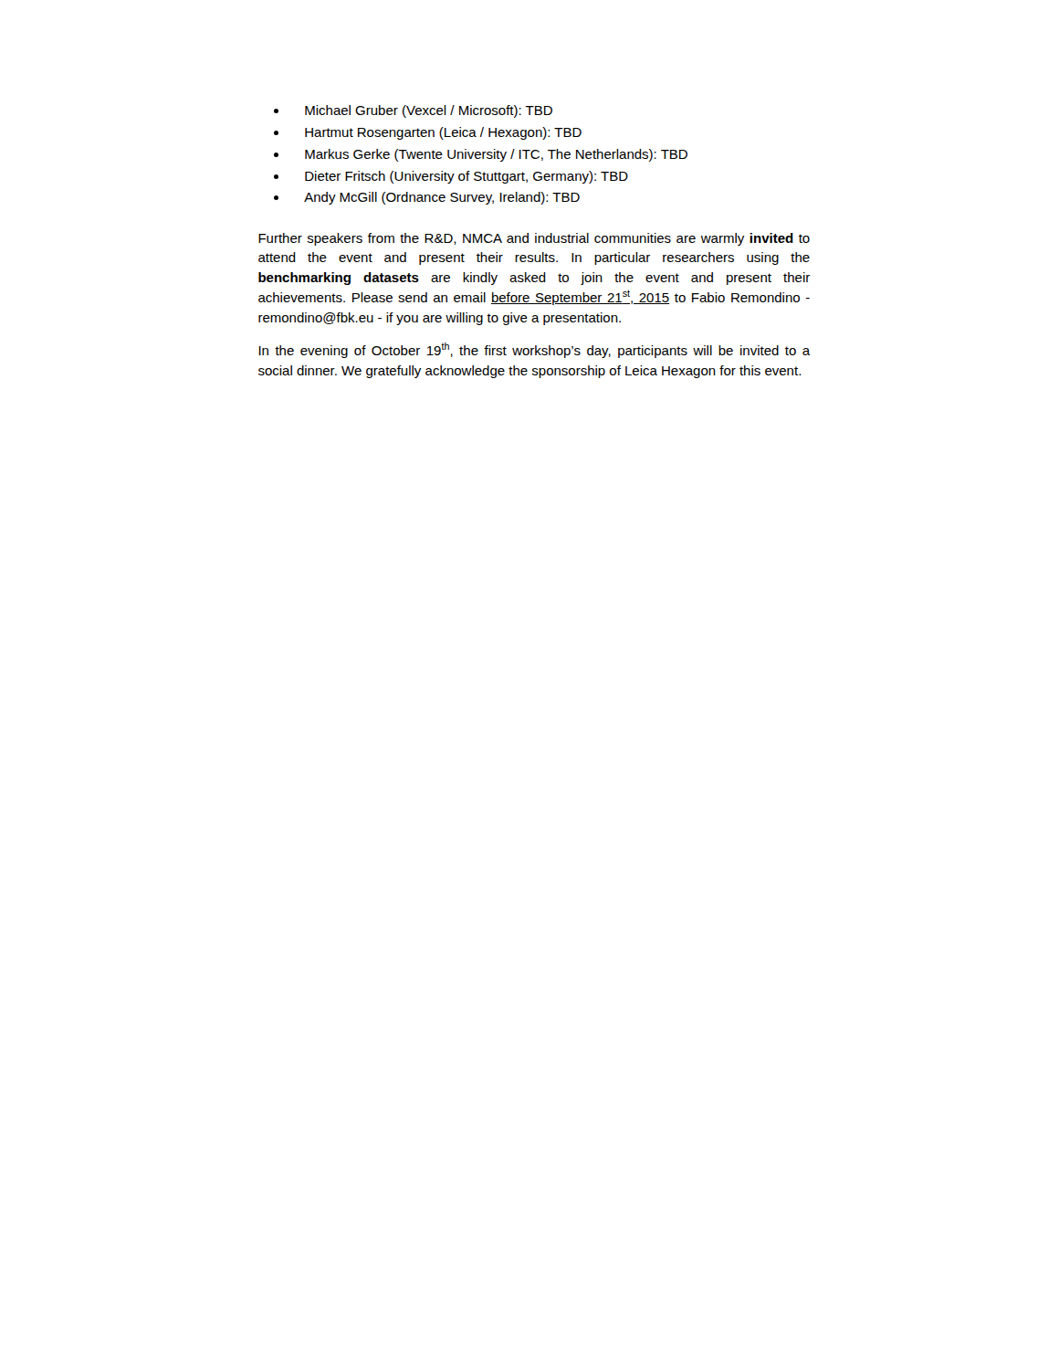Michael Gruber (Vexcel / Microsoft): TBD
Hartmut Rosengarten (Leica / Hexagon): TBD
Markus Gerke (Twente University / ITC, The Netherlands): TBD
Dieter Fritsch (University of Stuttgart, Germany): TBD
Andy McGill (Ordnance Survey, Ireland): TBD
Further speakers from the R&D, NMCA and industrial communities are warmly invited to attend the event and present their results. In particular researchers using the benchmarking datasets are kindly asked to join the event and present their achievements. Please send an email before September 21st, 2015 to Fabio Remondino - remondino@fbk.eu - if you are willing to give a presentation.
In the evening of October 19th, the first workshop’s day, participants will be invited to a social dinner. We gratefully acknowledge the sponsorship of Leica Hexagon for this event.